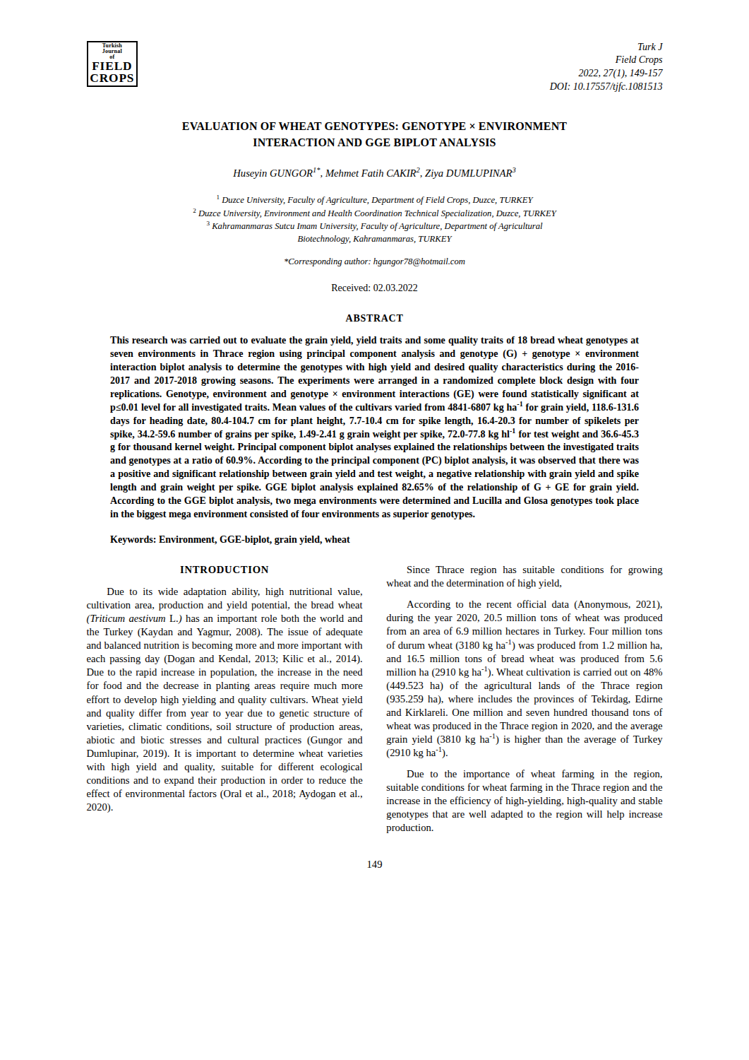Turkish Journal of FIELD CROPS
Turk J
Field Crops
2022, 27(1), 149-157
DOI: 10.17557/tjfc.1081513
EVALUATION OF WHEAT GENOTYPES: GENOTYPE × ENVIRONMENT
INTERACTION AND GGE BIPLOT ANALYSIS
Huseyin GUNGOR1*, Mehmet Fatih CAKIR2, Ziya DUMLUPINAR3
1 Duzce University, Faculty of Agriculture, Department of Field Crops, Duzce, TURKEY
2 Duzce University, Environment and Health Coordination Technical Specialization, Duzce, TURKEY
3 Kahramanmaras Sutcu Imam University, Faculty of Agriculture, Department of Agricultural
Biotechnology, Kahramanmaras, TURKEY
*Corresponding author: hgungor78@hotmail.com
Received: 02.03.2022
ABSTRACT
This research was carried out to evaluate the grain yield, yield traits and some quality traits of 18 bread wheat genotypes at seven environments in Thrace region using principal component analysis and genotype (G) + genotype × environment interaction biplot analysis to determine the genotypes with high yield and desired quality characteristics during the 2016-2017 and 2017-2018 growing seasons. The experiments were arranged in a randomized complete block design with four replications. Genotype, environment and genotype × environment interactions (GE) were found statistically significant at p≤0.01 level for all investigated traits. Mean values of the cultivars varied from 4841-6807 kg ha-1 for grain yield, 118.6-131.6 days for heading date, 80.4-104.7 cm for plant height, 7.7-10.4 cm for spike length, 16.4-20.3 for number of spikelets per spike, 34.2-59.6 number of grains per spike, 1.49-2.41 g grain weight per spike, 72.0-77.8 kg hl-1 for test weight and 36.6-45.3 g for thousand kernel weight. Principal component biplot analyses explained the relationships between the investigated traits and genotypes at a ratio of 60.9%. According to the principal component (PC) biplot analysis, it was observed that there was a positive and significant relationship between grain yield and test weight, a negative relationship with grain yield and spike length and grain weight per spike. GGE biplot analysis explained 82.65% of the relationship of G + GE for grain yield. According to the GGE biplot analysis, two mega environments were determined and Lucilla and Glosa genotypes took place in the biggest mega environment consisted of four environments as superior genotypes.
Keywords: Environment, GGE-biplot, grain yield, wheat
INTRODUCTION
Due to its wide adaptation ability, high nutritional value, cultivation area, production and yield potential, the bread wheat (Triticum aestivum L.) has an important role both the world and the Turkey (Kaydan and Yagmur, 2008). The issue of adequate and balanced nutrition is becoming more and more important with each passing day (Dogan and Kendal, 2013; Kilic et al., 2014). Due to the rapid increase in population, the increase in the need for food and the decrease in planting areas require much more effort to develop high yielding and quality cultivars. Wheat yield and quality differ from year to year due to genetic structure of varieties, climatic conditions, soil structure of production areas, abiotic and biotic stresses and cultural practices (Gungor and Dumlupinar, 2019). It is important to determine wheat varieties with high yield and quality, suitable for different ecological conditions and to expand their production in order to reduce the effect of environmental factors (Oral et al., 2018; Aydogan et al., 2020).
Since Thrace region has suitable conditions for growing wheat and the determination of high yield,
According to the recent official data (Anonymous, 2021), during the year 2020, 20.5 million tons of wheat was produced from an area of 6.9 million hectares in Turkey. Four million tons of durum wheat (3180 kg ha-1) was produced from 1.2 million ha, and 16.5 million tons of bread wheat was produced from 5.6 million ha (2910 kg ha-1). Wheat cultivation is carried out on 48% (449.523 ha) of the agricultural lands of the Thrace region (935.259 ha), where includes the provinces of Tekirdag, Edirne and Kirklareli. One million and seven hundred thousand tons of wheat was produced in the Thrace region in 2020, and the average grain yield (3810 kg ha-1) is higher than the average of Turkey (2910 kg ha-1).
Due to the importance of wheat farming in the region, suitable conditions for wheat farming in the Thrace region and the increase in the efficiency of high-yielding, high-quality and stable genotypes that are well adapted to the region will help increase production.
149